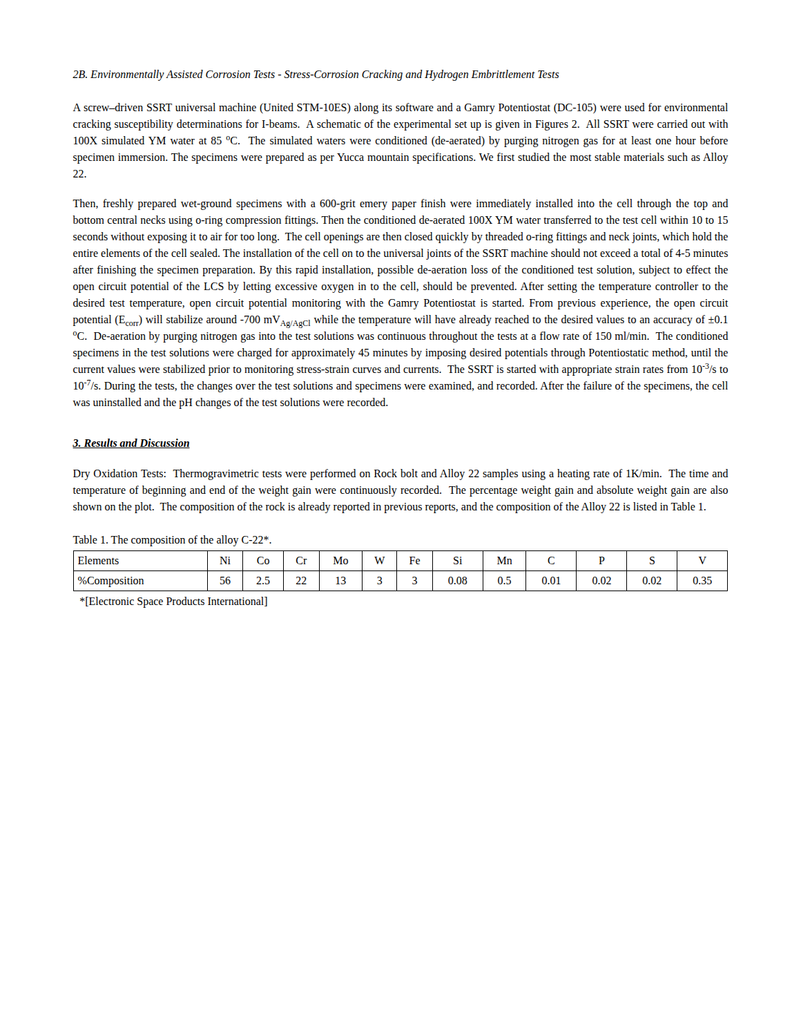2B. Environmentally Assisted Corrosion Tests - Stress-Corrosion Cracking and Hydrogen Embrittlement Tests
A screw–driven SSRT universal machine (United STM-10ES) along its software and a Gamry Potentiostat (DC-105) were used for environmental cracking susceptibility determinations for I-beams. A schematic of the experimental set up is given in Figures 2. All SSRT were carried out with 100X simulated YM water at 85 oC. The simulated waters were conditioned (de-aerated) by purging nitrogen gas for at least one hour before specimen immersion. The specimens were prepared as per Yucca mountain specifications. We first studied the most stable materials such as Alloy 22.
Then, freshly prepared wet-ground specimens with a 600-grit emery paper finish were immediately installed into the cell through the top and bottom central necks using o-ring compression fittings. Then the conditioned de-aerated 100X YM water transferred to the test cell within 10 to 15 seconds without exposing it to air for too long. The cell openings are then closed quickly by threaded o-ring fittings and neck joints, which hold the entire elements of the cell sealed. The installation of the cell on to the universal joints of the SSRT machine should not exceed a total of 4-5 minutes after finishing the specimen preparation. By this rapid installation, possible de-aeration loss of the conditioned test solution, subject to effect the open circuit potential of the LCS by letting excessive oxygen in to the cell, should be prevented. After setting the temperature controller to the desired test temperature, open circuit potential monitoring with the Gamry Potentiostat is started. From previous experience, the open circuit potential (Ecorr) will stabilize around -700 mVAg/AgCl while the temperature will have already reached to the desired values to an accuracy of ±0.1 oC. De-aeration by purging nitrogen gas into the test solutions was continuous throughout the tests at a flow rate of 150 ml/min. The conditioned specimens in the test solutions were charged for approximately 45 minutes by imposing desired potentials through Potentiostatic method, until the current values were stabilized prior to monitoring stress-strain curves and currents. The SSRT is started with appropriate strain rates from 10-3/s to 10-7/s. During the tests, the changes over the test solutions and specimens were examined, and recorded. After the failure of the specimens, the cell was uninstalled and the pH changes of the test solutions were recorded.
3. Results and Discussion
Dry Oxidation Tests: Thermogravimetric tests were performed on Rock bolt and Alloy 22 samples using a heating rate of 1K/min. The time and temperature of beginning and end of the weight gain were continuously recorded. The percentage weight gain and absolute weight gain are also shown on the plot. The composition of the rock is already reported in previous reports, and the composition of the Alloy 22 is listed in Table 1.
Table 1. The composition of the alloy C-22*.
| Elements | Ni | Co | Cr | Mo | W | Fe | Si | Mn | C | P | S | V |
| %Composition | 56 | 2.5 | 22 | 13 | 3 | 3 | 0.08 | 0.5 | 0.01 | 0.02 | 0.02 | 0.35 |
*[Electronic Space Products International]